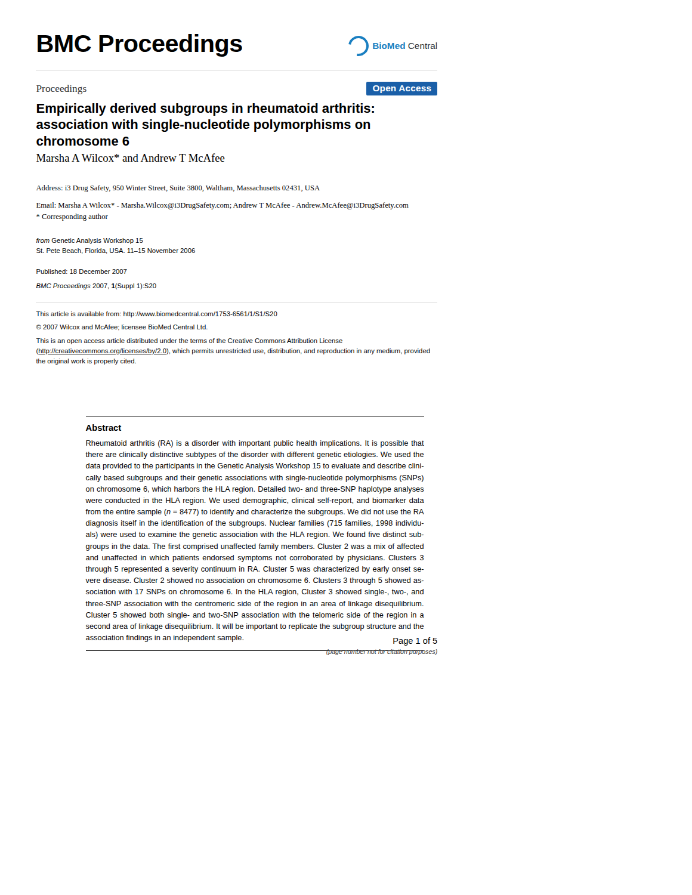BMC Proceedings
Bio Med Central
Proceedings
Open Access
Empirically derived subgroups in rheumatoid arthritis: association with single-nucleotide polymorphisms on chromosome 6
Marsha A Wilcox* and Andrew T McAfee
Address: i3 Drug Safety, 950 Winter Street, Suite 3800, Waltham, Massachusetts 02431, USA
Email: Marsha A Wilcox* - Marsha.Wilcox@i3DrugSafety.com; Andrew T McAfee - Andrew.McAfee@i3DrugSafety.com
* Corresponding author
from Genetic Analysis Workshop 15
St. Pete Beach, Florida, USA. 11–15 November 2006
Published: 18 December 2007
BMC Proceedings 2007, 1(Suppl 1):S20
This article is available from: http://www.biomedcentral.com/1753-6561/1/S1/S20
© 2007 Wilcox and McAfee; licensee BioMed Central Ltd.
This is an open access article distributed under the terms of the Creative Commons Attribution License (http://creativecommons.org/licenses/by/2.0), which permits unrestricted use, distribution, and reproduction in any medium, provided the original work is properly cited.
Abstract
Rheumatoid arthritis (RA) is a disorder with important public health implications. It is possible that there are clinically distinctive subtypes of the disorder with different genetic etiologies. We used the data provided to the participants in the Genetic Analysis Workshop 15 to evaluate and describe clinically based subgroups and their genetic associations with single-nucleotide polymorphisms (SNPs) on chromosome 6, which harbors the HLA region. Detailed two- and three-SNP haplotype analyses were conducted in the HLA region. We used demographic, clinical self-report, and biomarker data from the entire sample (n = 8477) to identify and characterize the subgroups. We did not use the RA diagnosis itself in the identification of the subgroups. Nuclear families (715 families, 1998 individuals) were used to examine the genetic association with the HLA region. We found five distinct subgroups in the data. The first comprised unaffected family members. Cluster 2 was a mix of affected and unaffected in which patients endorsed symptoms not corroborated by physicians. Clusters 3 through 5 represented a severity continuum in RA. Cluster 5 was characterized by early onset severe disease. Cluster 2 showed no association on chromosome 6. Clusters 3 through 5 showed association with 17 SNPs on chromosome 6. In the HLA region, Cluster 3 showed single-, two-, and three-SNP association with the centromeric side of the region in an area of linkage disequilibrium. Cluster 5 showed both single- and two-SNP association with the telomeric side of the region in a second area of linkage disequilibrium. It will be important to replicate the subgroup structure and the association findings in an independent sample.
Page 1 of 5
(page number not for citation purposes)